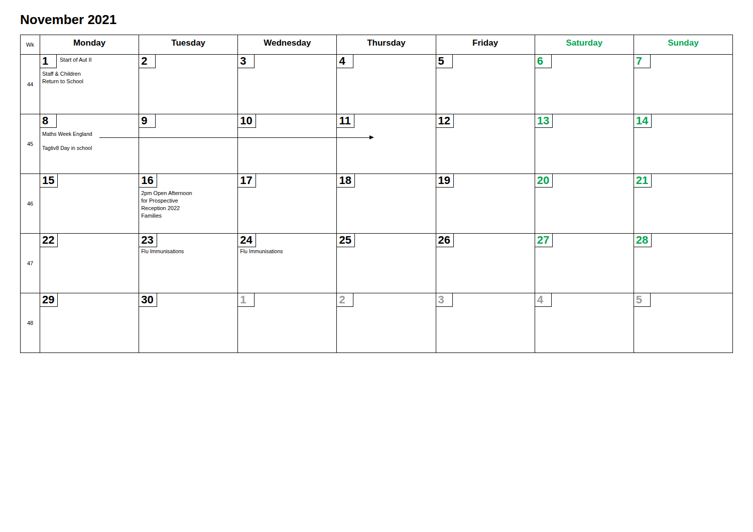November 2021
| Wk | Monday | Tuesday | Wednesday | Thursday | Friday | Saturday | Sunday |
| --- | --- | --- | --- | --- | --- | --- | --- |
| 44 | 1 Start of Aut II Staff & Children Return to School | 2 | 3 | 4 | 5 | 6 | 7 |
| 45 | 8 Maths Week England Tagtiv8 Day in school | 9 | 10 | 11 | 12 | 13 | 14 |
| 46 | 15 | 16 2pm Open Afternoon for Prospective Reception 2022 Families | 17 | 18 | 19 | 20 | 21 |
| 47 | 22 | 23 Flu Immunisations | 24 Flu Immunisations | 25 | 26 | 27 | 28 |
| 48 | 29 | 30 | 1 | 2 | 3 | 4 | 5 |